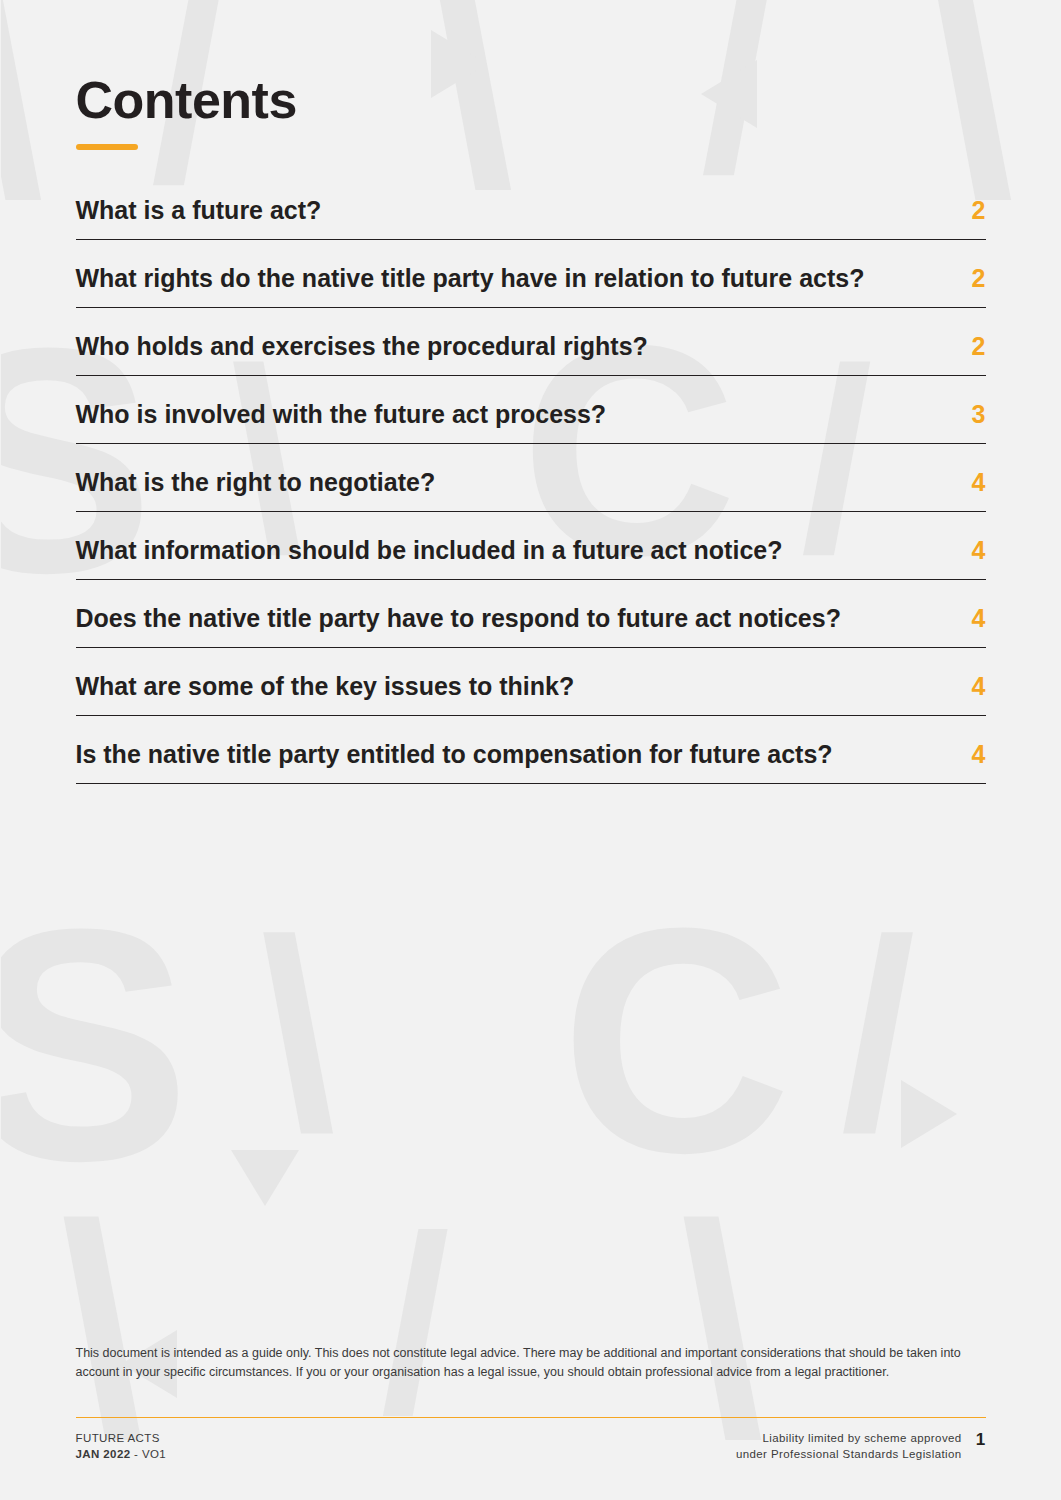\ / \ / \ S \ C / S \ C / \ / \
Contents
What is a future act? 2
What rights do the native title party have in relation to future acts? 2
Who holds and exercises the procedural rights? 2
Who is involved with the future act process? 3
What is the right to negotiate? 4
What information should be included in a future act notice? 4
Does the native title party have to respond to future act notices? 4
What are some of the key issues to think? 4
Is the native title party entitled to compensation for future acts? 4
This document is intended as a guide only. This does not constitute legal advice. There may be additional and important considerations that should be taken into account in your specific circumstances. If you or your organisation has a legal issue, you should obtain professional advice from a legal practitioner.
FUTURE ACTS
JAN 2022 - VO1
Liability limited by scheme approved
under Professional Standards Legislation
1